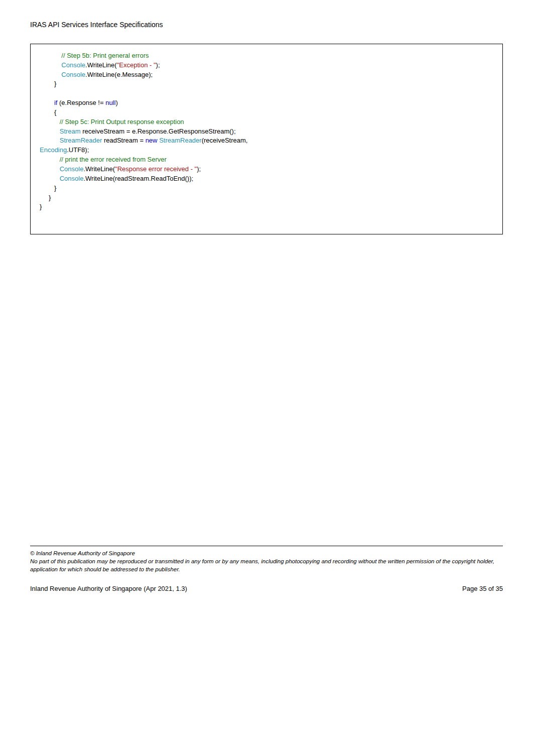IRAS API Services Interface Specifications
// Step 5b: Print general errors Console.WriteLine("Exception - "); Console.WriteLine(e.Message); } if (e.Response != null) { // Step 5c: Print Output response exception Stream receiveStream = e.Response.GetResponseStream(); StreamReader readStream = new StreamReader(receiveStream, Encoding.UTF8); // print the error received from Server Console.WriteLine("Response error received - "); Console.WriteLine(readStream.ReadToEnd()); } } }
© Inland Revenue Authority of Singapore
No part of this publication may be reproduced or transmitted in any form or by any means, including photocopying and recording without the written permission of the copyright holder, application for which should be addressed to the publisher.
Inland Revenue Authority of Singapore (Apr 2021, 1.3) Page 35 of 35